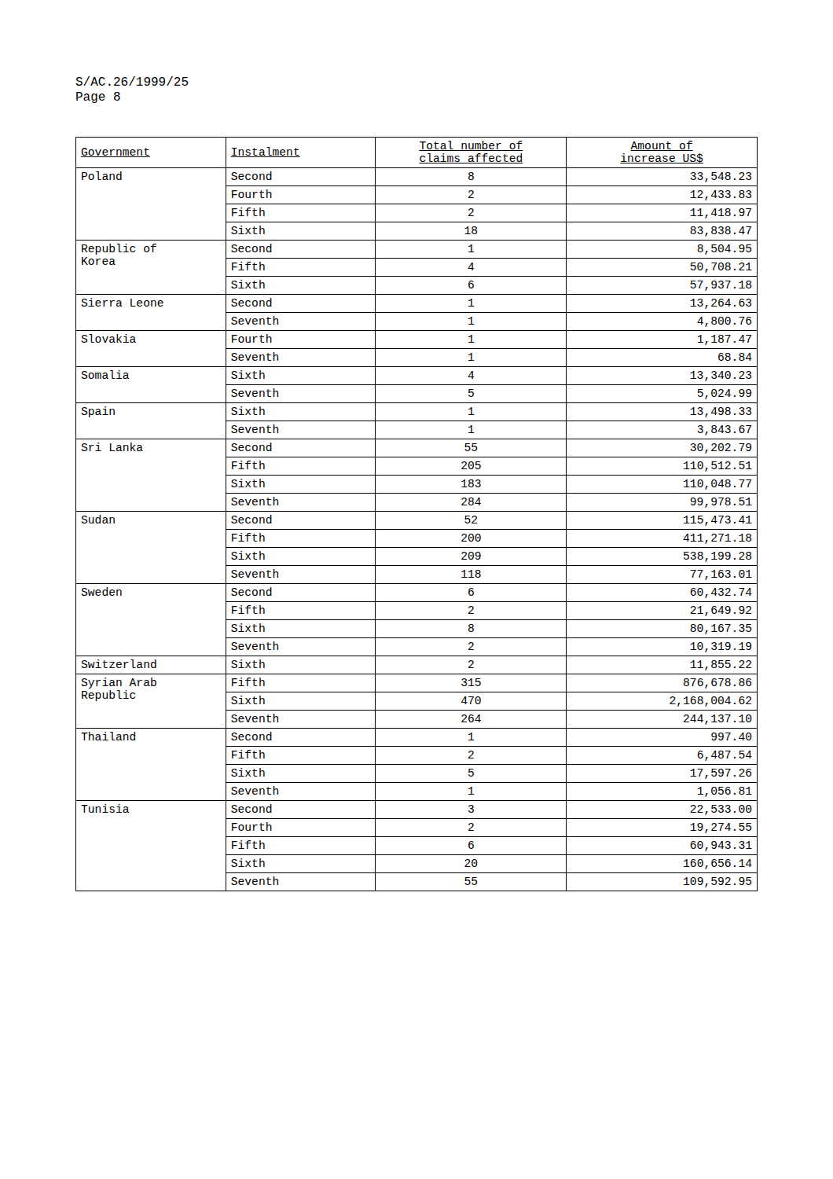S/AC.26/1999/25
Page 8
| Government | Instalment | Total number of claims affected | Amount of increase US$ |
| --- | --- | --- | --- |
| Poland | Second | 8 | 33,548.23 |
| Fourth | 2 | 12,433.83 |
| Fifth | 2 | 11,418.97 |
| Sixth | 18 | 83,838.47 |
| Republic of Korea | Second | 1 | 8,504.95 |
| Fifth | 4 | 50,708.21 |
| Sixth | 6 | 57,937.18 |
| Sierra Leone | Second | 1 | 13,264.63 |
| Seventh | 1 | 4,800.76 |
| Slovakia | Fourth | 1 | 1,187.47 |
| Seventh | 1 | 68.84 |
| Somalia | Sixth | 4 | 13,340.23 |
| Seventh | 5 | 5,024.99 |
| Spain | Sixth | 1 | 13,498.33 |
| Seventh | 1 | 3,843.67 |
| Sri Lanka | Second | 55 | 30,202.79 |
| Fifth | 205 | 110,512.51 |
| Sixth | 183 | 110,048.77 |
| Seventh | 284 | 99,978.51 |
| Sudan | Second | 52 | 115,473.41 |
| Fifth | 200 | 411,271.18 |
| Sixth | 209 | 538,199.28 |
| Seventh | 118 | 77,163.01 |
| Sweden | Second | 6 | 60,432.74 |
| Fifth | 2 | 21,649.92 |
| Sixth | 8 | 80,167.35 |
| Seventh | 2 | 10,319.19 |
| Switzerland | Sixth | 2 | 11,855.22 |
| Syrian Arab Republic | Fifth | 315 | 876,678.86 |
| Sixth | 470 | 2,168,004.62 |
| Seventh | 264 | 244,137.10 |
| Thailand | Second | 1 | 997.40 |
| Fifth | 2 | 6,487.54 |
| Sixth | 5 | 17,597.26 |
| Seventh | 1 | 1,056.81 |
| Tunisia | Second | 3 | 22,533.00 |
| Fourth | 2 | 19,274.55 |
| Fifth | 6 | 60,943.31 |
| Sixth | 20 | 160,656.14 |
| Seventh | 55 | 109,592.95 |